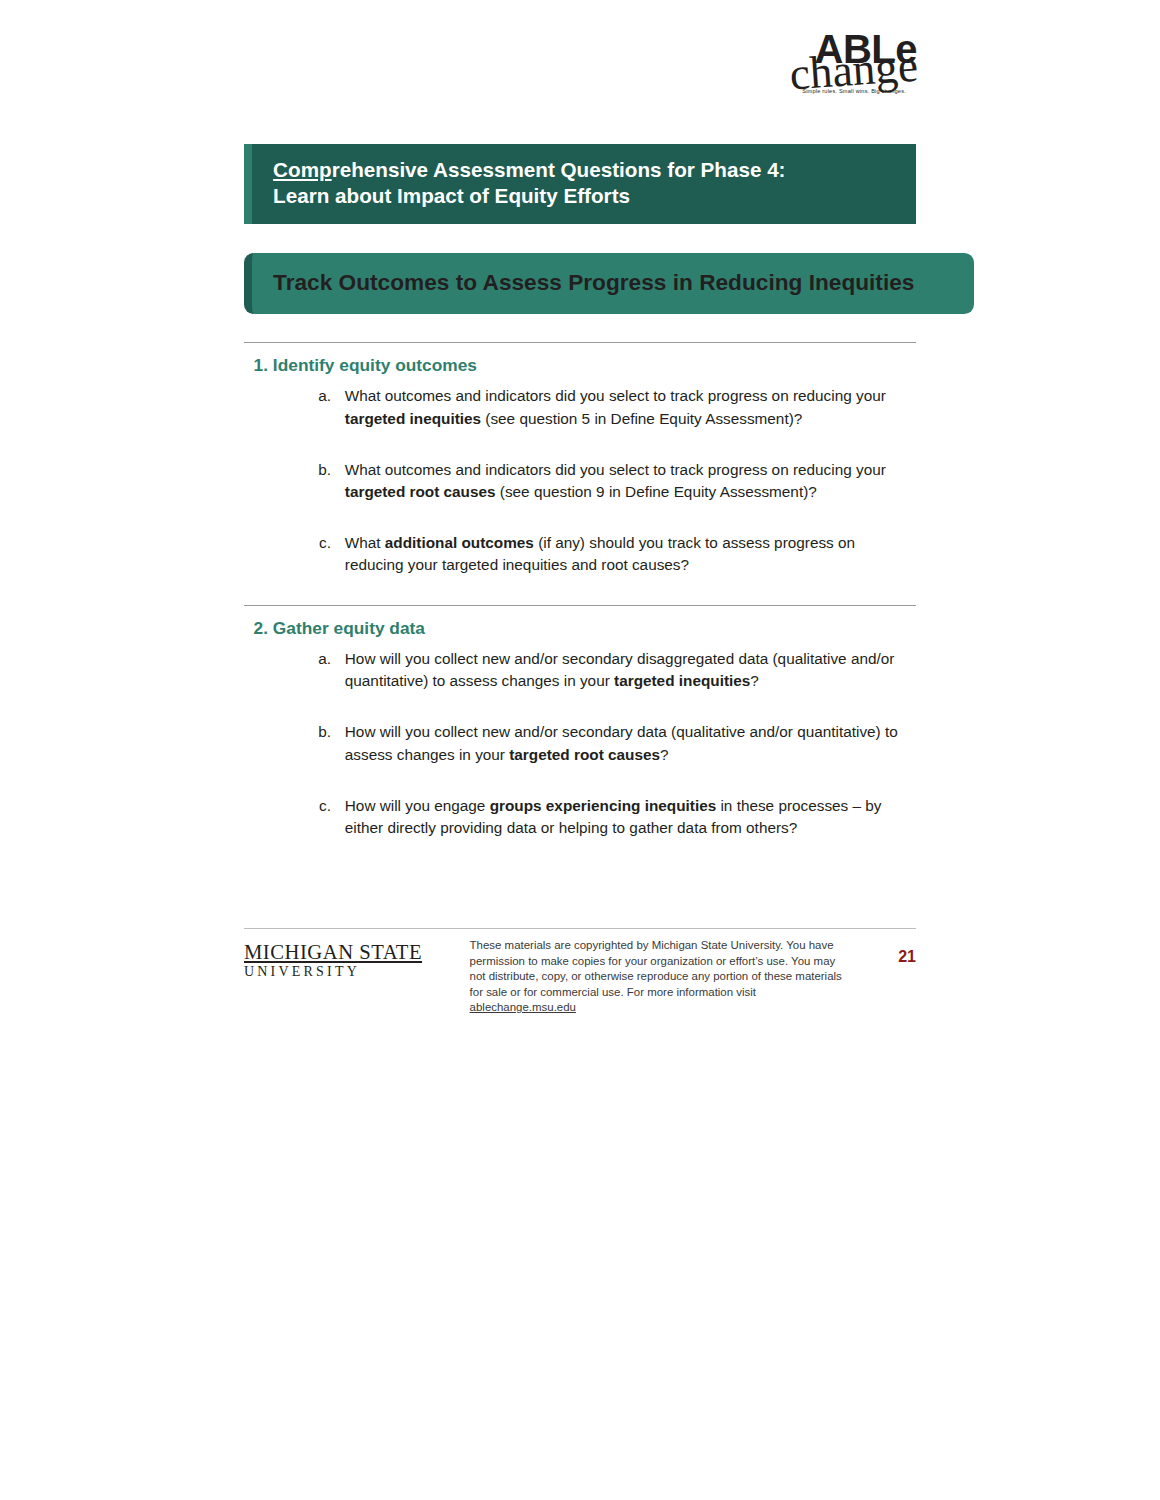ABLe change Simple rules. Small wins. Big changes.
Comprehensive Assessment Questions for Phase 4:
Learn about Impact of Equity Efforts
Track Outcomes to Assess Progress in Reducing Inequities
1. Identify equity outcomes
What outcomes and indicators did you select to track progress on reducing your targeted inequities (see question 5 in Define Equity Assessment)?
What outcomes and indicators did you select to track progress on reducing your targeted root causes (see question 9 in Define Equity Assessment)?
What additional outcomes (if any) should you track to assess progress on reducing your targeted inequities and root causes?
2. Gather equity data
How will you collect new and/or secondary disaggregated data (qualitative and/or quantitative) to assess changes in your targeted inequities?
How will you collect new and/or secondary data (qualitative and/or quantitative) to assess changes in your targeted root causes?
How will you engage groups experiencing inequities in these processes – by either directly providing data or helping to gather data from others?
MICHIGAN STATE UNIVERSITY
These materials are copyrighted by Michigan State University. You have permission to make copies for your organization or effort’s use. You may not distribute, copy, or otherwise reproduce any portion of these materials for sale or for commercial use. For more information visit ablechange.msu.edu
21